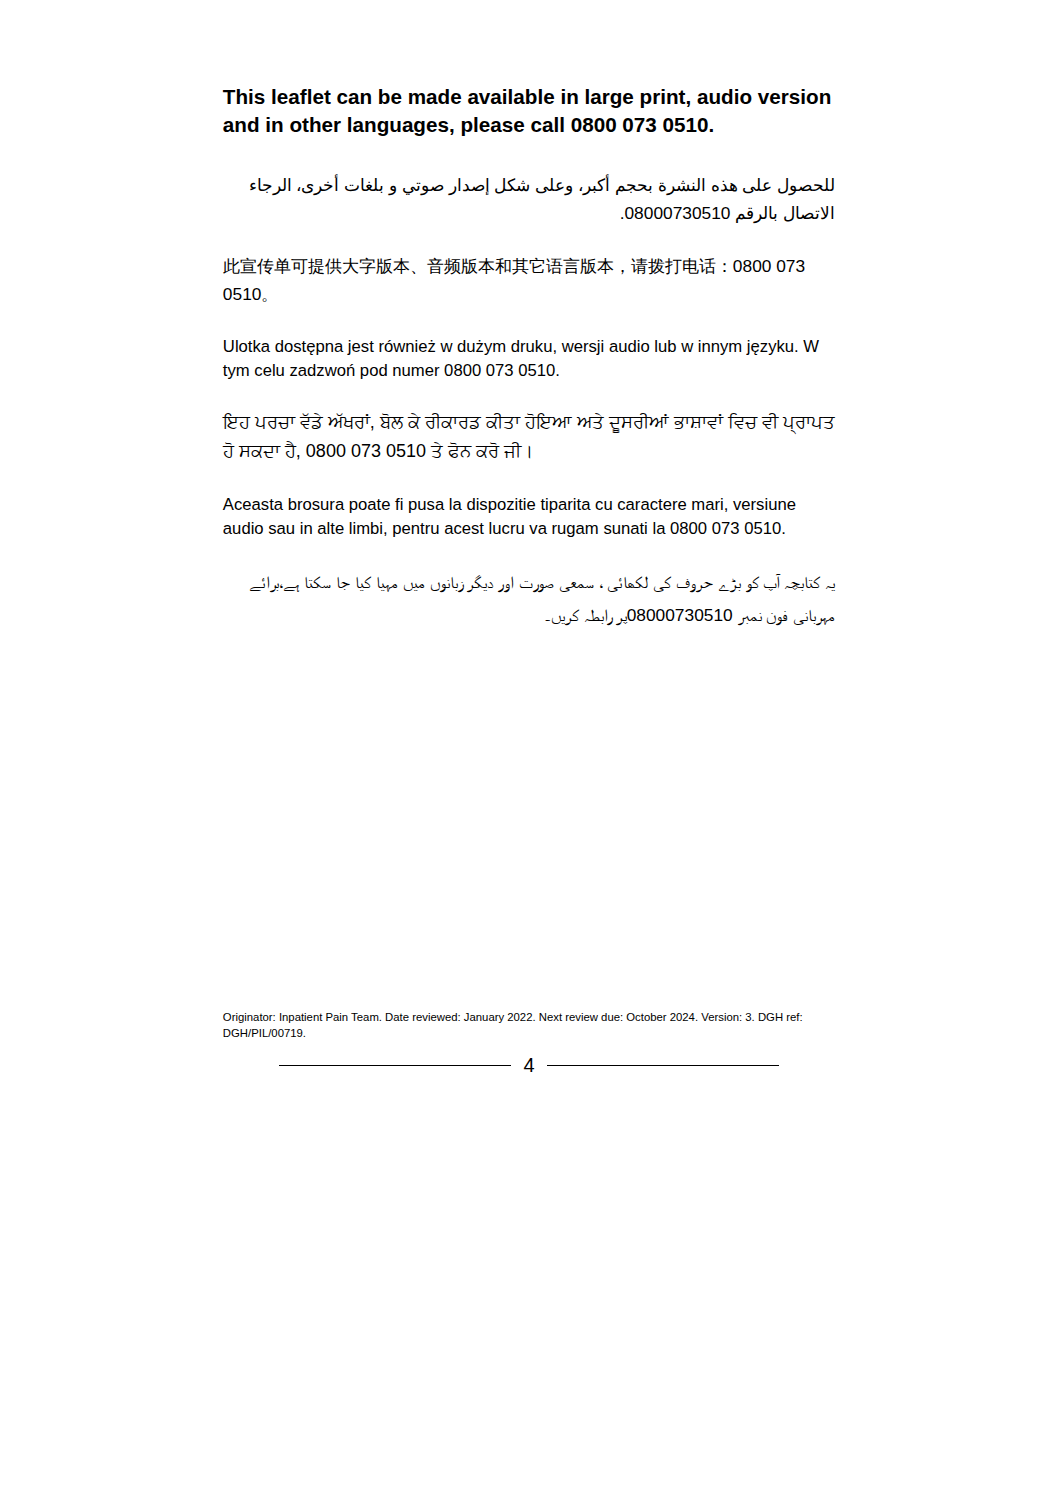This leaflet can be made available in large print, audio version and in other languages, please call 0800 073 0510.
للحصول على هذه النشرة بحجم أكبر، وعلى شكل إصدار صوتي و بلغات أخرى، الرجاء الاتصال بالرقم 08000730510.
此宣传单可提供大字版本、音频版本和其它语言版本，请拨打电话：0800 073 0510。
Ulotka dostępna jest również w dużym druku, wersji audio lub w innym języku. W tym celu zadzwoń pod numer 0800 073 0510.
ਇਹ ਪਰਚਾ ਵੱਡੇ ਅੱਖਰਾਂ, ਬੋਲ ਕੇ ਰੀਕਾਰਡ ਕੀਤਾ ਹੋਇਆ ਅਤੇ ਦੂਸਰੀਆਂ ਭਾਸ਼ਾਵਾਂ ਵਿਚ ਵੀ ਪ੍ਰਾਪਤ ਹੋ ਸਕਦਾ ਹੈ, 0800 073 0510 ਤੇ ਫੋਨ ਕਰੋ ਜੀ।
Aceasta brosura poate fi pusa la dispozitie tiparita cu caractere mari, versiune audio sau in alte limbi, pentru acest lucru va rugam sunati la 0800 073 0510.
یہ کتابچہ آپ کو بڑے حروف کی لکھائی ، سمعی صورت اور دیگر زبانوں میں مہیا کیا جا سکتا ہے،برائے مہربانی فون نمبر 08000730510پر رابطہ کریں۔
Originator: Inpatient Pain Team. Date reviewed: January 2022. Next review due: October 2024. Version: 3. DGH ref: DGH/PIL/00719.
4